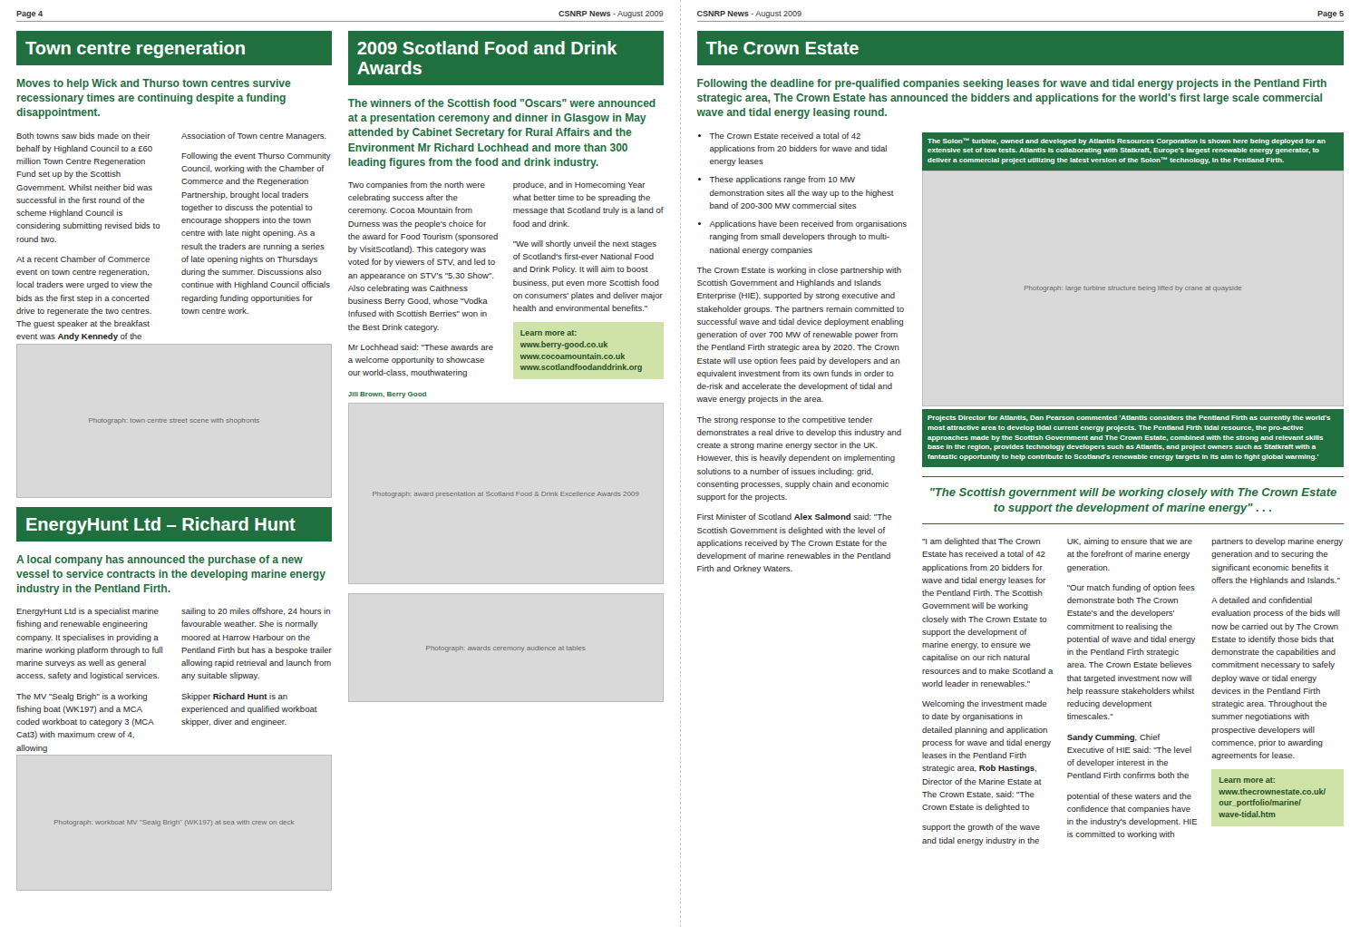Page 4 CSNRP News - August 2009
Town centre regeneration
Moves to help Wick and Thurso town centres survive recessionary times are continuing despite a funding disappointment.
Both towns saw bids made on their behalf by Highland Council to a £60 million Town Centre Regeneration Fund set up by the Scottish Government. Whilst neither bid was successful in the first round of the scheme Highland Council is considering submitting revised bids to round two.
At a recent Chamber of Commerce event on town centre regeneration, local traders were urged to view the bids as the first step in a concerted drive to regenerate the two centres. The guest speaker at the breakfast event was Andy Kennedy of the
Association of Town centre Managers.
Following the event Thurso Community Council, working with the Chamber of Commerce and the Regeneration Partnership, brought local traders together to discuss the potential to encourage shoppers into the town centre with late night opening. As a result the traders are running a series of late opening nights on Thursdays during the summer. Discussions also continue with Highland Council officials regarding funding opportunities for town centre work.
Photograph: town centre street scene with shopfronts
EnergyHunt Ltd – Richard Hunt
A local company has announced the purchase of a new vessel to service contracts in the developing marine energy industry in the Pentland Firth.
EnergyHunt Ltd is a specialist marine fishing and renewable engineering company. It specialises in providing a marine working platform through to full marine surveys as well as general access, safety and logistical services.
The MV "Sealg Brigh" is a working fishing boat (WK197) and a MCA coded workboat to category 3 (MCA Cat3) with maximum crew of 4, allowing
sailing to 20 miles offshore, 24 hours in favourable weather. She is normally moored at Harrow Harbour on the Pentland Firth but has a bespoke trailer allowing rapid retrieval and launch from any suitable slipway.
Skipper Richard Hunt is an experienced and qualified workboat skipper, diver and engineer.
Photograph: workboat MV "Sealg Brigh" (WK197) at sea with crew on deck
2009 Scotland Food and Drink Awards
The winners of the Scottish food "Oscars" were announced at a presentation ceremony and dinner in Glasgow in May attended by Cabinet Secretary for Rural Affairs and the Environment Mr Richard Lochhead and more than 300 leading figures from the food and drink industry.
Two companies from the north were celebrating success after the ceremony. Cocoa Mountain from Durness was the people's choice for the award for Food Tourism (sponsored by VisitScotland). This category was voted for by viewers of STV, and led to an appearance on STV's "5.30 Show". Also celebrating was Caithness business Berry Good, whose "Vodka Infused with Scottish Berries" won in the Best Drink category.
Mr Lochhead said: "These awards are a welcome opportunity to showcase our world-class, mouthwatering
produce, and in Homecoming Year what better time to be spreading the message that Scotland truly is a land of food and drink.
"We will shortly unveil the next stages of Scotland's first-ever National Food and Drink Policy. It will aim to boost business, put even more Scottish food on consumers' plates and deliver major health and environmental benefits."
Learn more at:
www.berry-good.co.uk
www.cocoamountain.co.uk
www.scotlandfoodanddrink.org
Jill Brown, Berry Good
Photograph: award presentation at Scotland Food & Drink Excellence Awards 2009
Photograph: awards ceremony audience at tables
CSNRP News - August 2009 Page 5
The Crown Estate
Following the deadline for pre-qualified companies seeking leases for wave and tidal energy projects in the Pentland Firth strategic area, The Crown Estate has announced the bidders and applications for the world's first large scale commercial wave and tidal energy leasing round.
The Crown Estate received a total of 42 applications from 20 bidders for wave and tidal energy leases
These applications range from 10 MW demonstration sites all the way up to the highest band of 200-300 MW commercial sites
Applications have been received from organisations ranging from small developers through to multi-national energy companies
The Crown Estate is working in close partnership with Scottish Government and Highlands and Islands Enterprise (HIE), supported by strong executive and stakeholder groups. The partners remain committed to successful wave and tidal device deployment enabling generation of over 700 MW of renewable power from the Pentland Firth strategic area by 2020. The Crown Estate will use option fees paid by developers and an equivalent investment from its own funds in order to de-risk and accelerate the development of tidal and wave energy projects in the area.
The strong response to the competitive tender demonstrates a real drive to develop this industry and create a strong marine energy sector in the UK. However, this is heavily dependent on implementing solutions to a number of issues including: grid, consenting processes, supply chain and economic support for the projects.
First Minister of Scotland Alex Salmond said: "The Scottish Government is delighted with the level of applications received by The Crown Estate for the development of marine renewables in the Pentland Firth and Orkney Waters.
The Solon™ turbine, owned and developed by Atlantis Resources Corporation is shown here being deployed for an extensive set of tow tests. Atlantis is collaborating with Statkraft, Europe's largest renewable energy generator, to deliver a commercial project utilizing the latest version of the Solon™ technology, in the Pentland Firth.
Photograph: large turbine structure being lifted by crane at quayside
Projects Director for Atlantis, Dan Pearson commented 'Atlantis considers the Pentland Firth as currently the world's most attractive area to develop tidal current energy projects. The Pentland Firth tidal resource, the pro-active approaches made by the Scottish Government and The Crown Estate, combined with the strong and relevant skills base in the region, provides technology developers such as Atlantis, and project owners such as Statkraft with a fantastic opportunity to help contribute to Scotland's renewable energy targets in its aim to fight global warming.'
"The Scottish government will be working closely with The Crown Estate to support the development of marine energy" . . .
"I am delighted that The Crown Estate has received a total of 42 applications from 20 bidders for wave and tidal energy leases for the Pentland Firth. The Scottish Government will be working closely with The Crown Estate to support the development of marine energy, to ensure we capitalise on our rich natural resources and to make Scotland a world leader in renewables."
Welcoming the investment made to date by organisations in detailed planning and application process for wave and tidal energy leases in the Pentland Firth strategic area, Rob Hastings, Director of the Marine Estate at The Crown Estate, said: "The Crown Estate is delighted to
support the growth of the wave and tidal energy industry in the UK, aiming to ensure that we are at the forefront of marine energy generation.
"Our match funding of option fees demonstrate both The Crown Estate's and the developers' commitment to realising the potential of wave and tidal energy in the Pentland Firth strategic area. The Crown Estate believes that targeted investment now will help reassure stakeholders whilst reducing development timescales."
Sandy Cumming, Chief Executive of HIE said: "The level of developer interest in the Pentland Firth confirms both the
potential of these waters and the confidence that companies have in the industry's development. HIE is committed to working with partners to develop marine energy generation and to securing the significant economic benefits it offers the Highlands and Islands."
A detailed and confidential evaluation process of the bids will now be carried out by The Crown Estate to identify those bids that demonstrate the capabilities and commitment necessary to safely deploy wave or tidal energy devices in the Pentland Firth strategic area. Throughout the summer negotiations with prospective developers will commence, prior to awarding agreements for lease.
Learn more at:
www.thecrownestate.co.uk/
our_portfolio/marine/
wave-tidal.htm